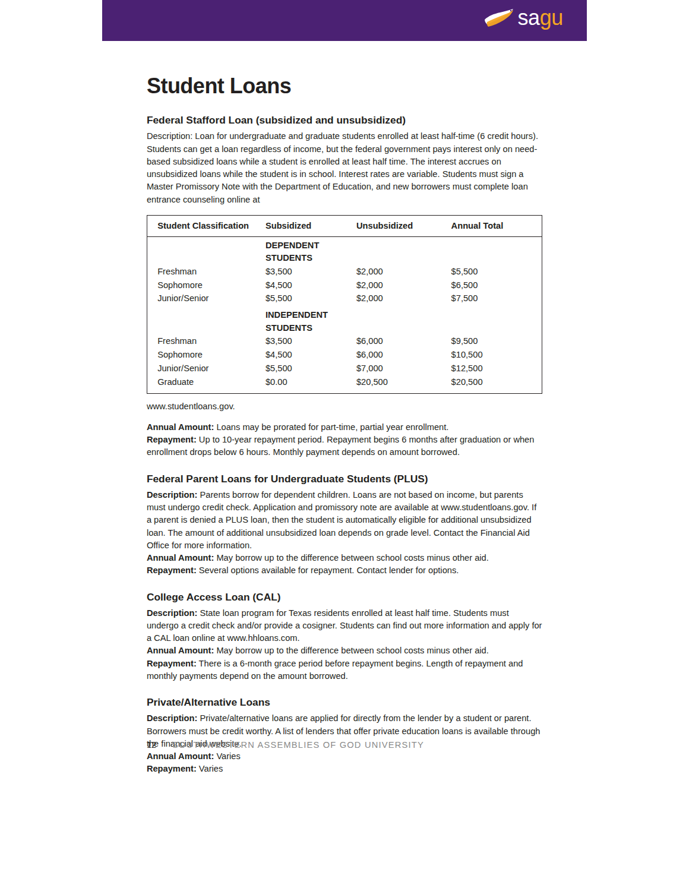sa gu
Student Loans
Federal Stafford Loan (subsidized and unsubsidized)
Description: Loan for undergraduate and graduate students enrolled at least half-time (6 credit hours). Students can get a loan regardless of income, but the federal government pays interest only on need-based subsidized loans while a student is enrolled at least half time. The interest accrues on unsubsidized loans while the student is in school. Interest rates are variable. Students must sign a Master Promissory Note with the Department of Education, and new borrowers must complete loan entrance counseling online at
| Student Classification | Subsidized | Unsubsidized | Annual Total |
| --- | --- | --- | --- |
| | DEPENDENT STUDENTS | | |
| Freshman | $3,500 | $2,000 | $5,500 |
| Sophomore | $4,500 | $2,000 | $6,500 |
| Junior/Senior | $5,500 | $2,000 | $7,500 |
| | INDEPENDENT STUDENTS | | |
| Freshman | $3,500 | $6,000 | $9,500 |
| Sophomore | $4,500 | $6,000 | $10,500 |
| Junior/Senior | $5,500 | $7,000 | $12,500 |
| Graduate | $0.00 | $20,500 | $20,500 |
www.studentloans.gov.
Annual Amount: Loans may be prorated for part-time, partial year enrollment.
Repayment: Up to 10-year repayment period. Repayment begins 6 months after graduation or when enrollment drops below 6 hours. Monthly payment depends on amount borrowed.
Federal Parent Loans for Undergraduate Students (PLUS)
Description: Parents borrow for dependent children. Loans are not based on income, but parents must undergo credit check. Application and promissory note are available at www.studentloans.gov. If a parent is denied a PLUS loan, then the student is automatically eligible for additional unsubsidized loan. The amount of additional unsubsidized loan depends on grade level. Contact the Financial Aid Office for more information.
Annual Amount: May borrow up to the difference between school costs minus other aid.
Repayment: Several options available for repayment. Contact lender for options.
College Access Loan (CAL)
Description: State loan program for Texas residents enrolled at least half time. Students must undergo a credit check and/or provide a cosigner. Students can find out more information and apply for a CAL loan online at www.hhloans.com.
Annual Amount: May borrow up to the difference between school costs minus other aid.
Repayment: There is a 6-month grace period before repayment begins. Length of repayment and monthly payments depend on the amount borrowed.
Private/Alternative Loans
Description: Private/alternative loans are applied for directly from the lender by a student or parent. Borrowers must be credit worthy. A list of lenders that offer private education loans is available through the financial aid website.
Annual Amount: Varies
Repayment: Varies
12 SOUTHWESTERN ASSEMBLIES OF GOD UNIVERSITY